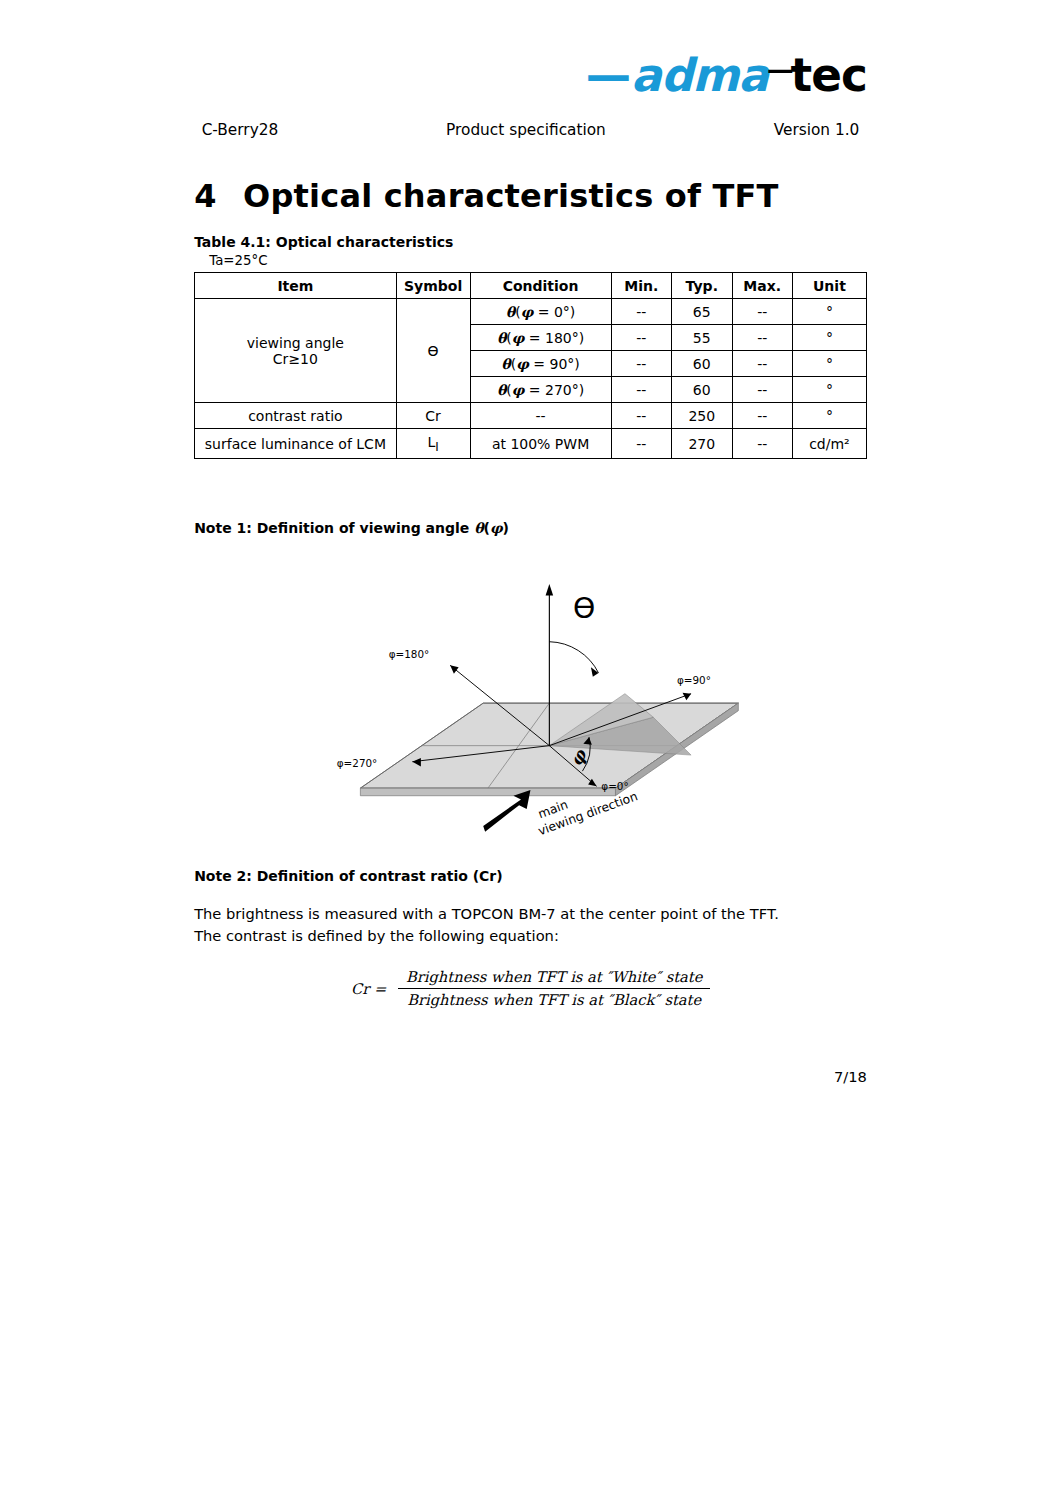—adma—tec
C-Berry28
Product specification
Version 1.0
4 Optical characteristics of TFT
Table 4.1: Optical characteristics
Ta=25°C
| Item | Symbol | Condition | Min. | Typ. | Max. | Unit |
| --- | --- | --- | --- | --- | --- | --- |
| viewing angle Cr≥10 | Ө | θ ( φ = 0°) | -- | 65 | -- | ° |
| θ ( φ = 180°) | -- | 55 | -- | ° |
| θ ( φ = 90°) | -- | 60 | -- | ° |
| θ ( φ = 270°) | -- | 60 | -- | ° |
| contrast ratio | Cr | -- | -- | 250 | -- | ° |
| surface luminance of LCM | L I | at 100% PWM | -- | 270 | -- | cd/m² |
Note 1: Definition of viewing angle θ(φ)
Ө φ=180° φ=90° φ=270° φ=0° φ main viewing direction
Note 2: Definition of contrast ratio (Cr)
The brightness is measured with a TOPCON BM-7 at the center point of the TFT.
The contrast is defined by the following equation:
Cr = Brightness when TFT is at ″White″ state Brightness when TFT is at ″Black″ state
7/18